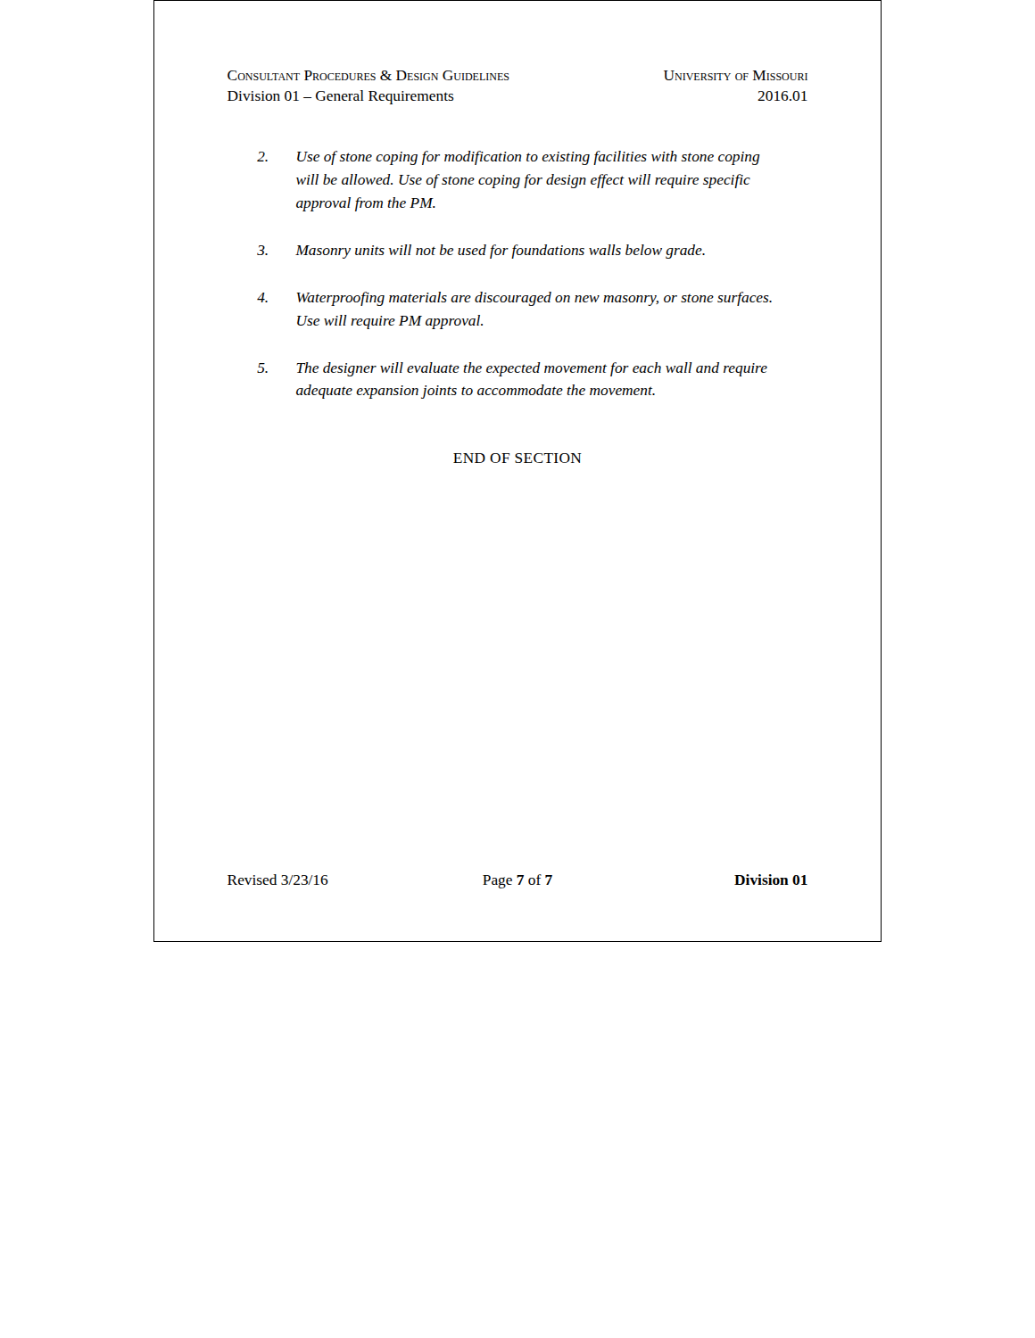Consultant Procedures & Design Guidelines
Division 01 – General Requirements
University of Missouri
2016.01
2. Use of stone coping for modification to existing facilities with stone coping will be allowed. Use of stone coping for design effect will require specific approval from the PM.
3. Masonry units will not be used for foundations walls below grade.
4. Waterproofing materials are discouraged on new masonry, or stone surfaces. Use will require PM approval.
5. The designer will evaluate the expected movement for each wall and require adequate expansion joints to accommodate the movement.
END OF SECTION
Revised 3/23/16
Page 7 of 7
Division 01